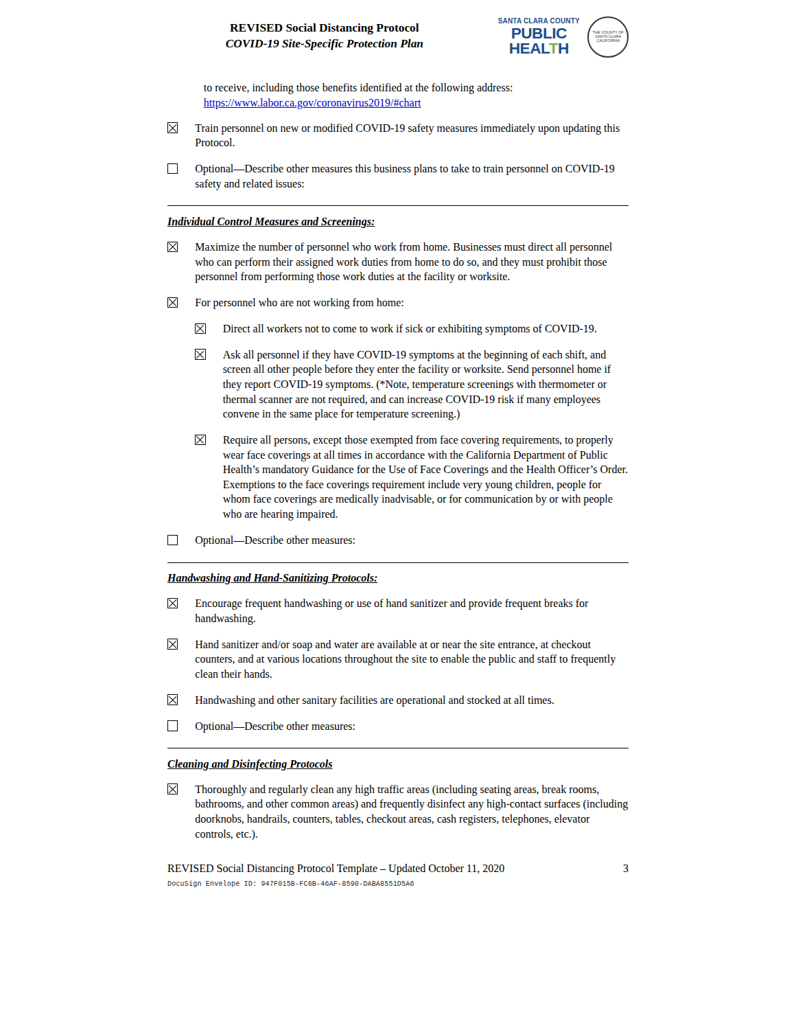REVISED Social Distancing Protocol
COVID-19 Site-Specific Protection Plan
SANTA CLARA COUNTY PUBLIC HEALTH
THE COUNTY OF
SANTA CLARA
CALIFORNIA
to receive, including those benefits identified at the following address:
https://www.labor.ca.gov/coronavirus2019/#chart
Train personnel on new or modified COVID-19 safety measures immediately upon updating this Protocol.
Optional—Describe other measures this business plans to take to train personnel on COVID-19 safety and related issues:
Individual Control Measures and Screenings:
Maximize the number of personnel who work from home. Businesses must direct all personnel who can perform their assigned work duties from home to do so, and they must prohibit those personnel from performing those work duties at the facility or worksite.
For personnel who are not working from home:
Direct all workers not to come to work if sick or exhibiting symptoms of COVID-19.
Ask all personnel if they have COVID-19 symptoms at the beginning of each shift, and screen all other people before they enter the facility or worksite. Send personnel home if they report COVID-19 symptoms. (*Note, temperature screenings with thermometer or thermal scanner are not required, and can increase COVID-19 risk if many employees convene in the same place for temperature screening.)
Require all persons, except those exempted from face covering requirements, to properly wear face coverings at all times in accordance with the California Department of Public Health’s mandatory Guidance for the Use of Face Coverings and the Health Officer’s Order. Exemptions to the face coverings requirement include very young children, people for whom face coverings are medically inadvisable, or for communication by or with people who are hearing impaired.
Optional—Describe other measures:
Handwashing and Hand-Sanitizing Protocols:
Encourage frequent handwashing or use of hand sanitizer and provide frequent breaks for handwashing.
Hand sanitizer and/or soap and water are available at or near the site entrance, at checkout counters, and at various locations throughout the site to enable the public and staff to frequently clean their hands.
Handwashing and other sanitary facilities are operational and stocked at all times.
Optional—Describe other measures:
Cleaning and Disinfecting Protocols
Thoroughly and regularly clean any high traffic areas (including seating areas, break rooms, bathrooms, and other common areas) and frequently disinfect any high-contact surfaces (including doorknobs, handrails, counters, tables, checkout areas, cash registers, telephones, elevator controls, etc.).
REVISED Social Distancing Protocol Template – Updated October 11, 2020
3
DocuSign Envelope ID: 947F015B-FC6B-46AF-8590-DABA8551D5A6